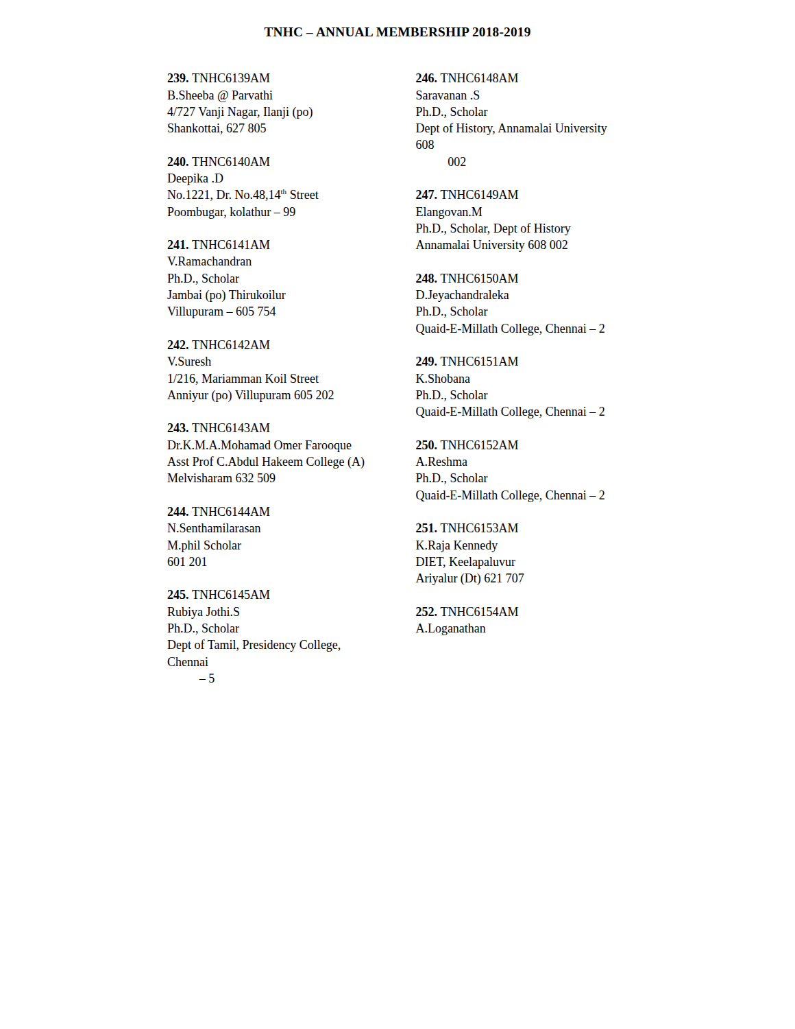TNHC – ANNUAL MEMBERSHIP 2018-2019
239. TNHC6139AM B.Sheeba @ Parvathi 4/727 Vanji Nagar, Ilanji (po) Shankottai, 627 805
240. THNC6140AM Deepika .D No.1221, Dr. No.48,14th Street Poombugar, kolathur – 99
241. TNHC6141AM V.Ramachandran Ph.D., Scholar Jambai (po) Thirukoilur Villupuram – 605 754
242. TNHC6142AM V.Suresh 1/216, Mariamman Koil Street Anniyur (po) Villupuram 605 202
243. TNHC6143AM Dr.K.M.A.Mohamad Omer Farooque Asst Prof C.Abdul Hakeem College (A) Melvisharam 632 509
244. TNHC6144AM N.Senthamilarasan M.phil Scholar 601 201
245. TNHC6145AM Rubiya Jothi.S Ph.D., Scholar Dept of Tamil, Presidency College, Chennai – 5
246. TNHC6148AM Saravanan .S Ph.D., Scholar Dept of History, Annamalai University 608 002
247. TNHC6149AM Elangovan.M Ph.D., Scholar, Dept of History Annamalai University 608 002
248. TNHC6150AM D.Jeyachandraleka Ph.D., Scholar Quaid-E-Millath College, Chennai – 2
249. TNHC6151AM K.Shobana Ph.D., Scholar Quaid-E-Millath College, Chennai – 2
250. TNHC6152AM A.Reshma Ph.D., Scholar Quaid-E-Millath College, Chennai – 2
251. TNHC6153AM K.Raja Kennedy DIET, Keelapaluvur Ariyalur (Dt) 621 707
252. TNHC6154AM A.Loganathan